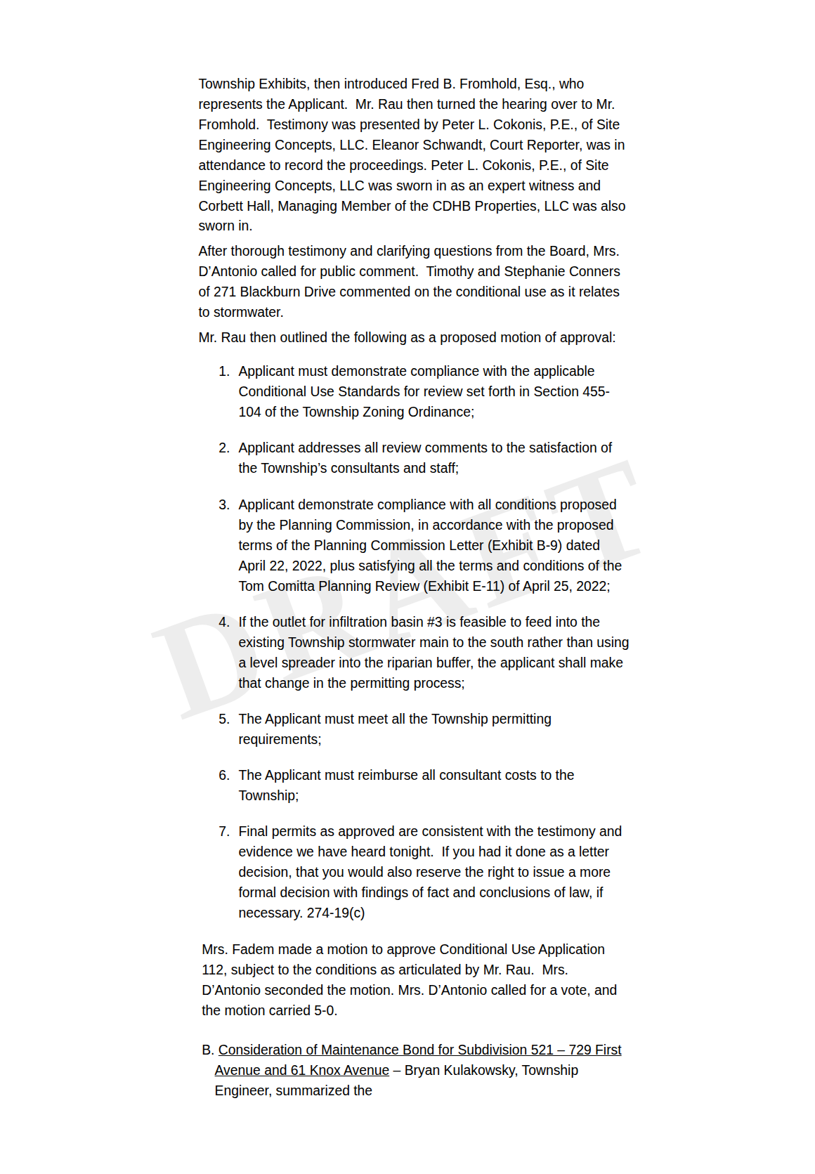DRAFT
Township Exhibits, then introduced Fred B. Fromhold, Esq., who represents the Applicant. Mr. Rau then turned the hearing over to Mr. Fromhold. Testimony was presented by Peter L. Cokonis, P.E., of Site Engineering Concepts, LLC. Eleanor Schwandt, Court Reporter, was in attendance to record the proceedings. Peter L. Cokonis, P.E., of Site Engineering Concepts, LLC was sworn in as an expert witness and Corbett Hall, Managing Member of the CDHB Properties, LLC was also sworn in.
After thorough testimony and clarifying questions from the Board, Mrs. D’Antonio called for public comment. Timothy and Stephanie Conners of 271 Blackburn Drive commented on the conditional use as it relates to stormwater.
Mr. Rau then outlined the following as a proposed motion of approval:
Applicant must demonstrate compliance with the applicable Conditional Use Standards for review set forth in Section 455-104 of the Township Zoning Ordinance;
Applicant addresses all review comments to the satisfaction of the Township’s consultants and staff;
Applicant demonstrate compliance with all conditions proposed by the Planning Commission, in accordance with the proposed terms of the Planning Commission Letter (Exhibit B-9) dated April 22, 2022, plus satisfying all the terms and conditions of the Tom Comitta Planning Review (Exhibit E-11) of April 25, 2022;
If the outlet for infiltration basin #3 is feasible to feed into the existing Township stormwater main to the south rather than using a level spreader into the riparian buffer, the applicant shall make that change in the permitting process;
The Applicant must meet all the Township permitting requirements;
The Applicant must reimburse all consultant costs to the Township;
Final permits as approved are consistent with the testimony and evidence we have heard tonight. If you had it done as a letter decision, that you would also reserve the right to issue a more formal decision with findings of fact and conclusions of law, if necessary. 274-19(c)
Mrs. Fadem made a motion to approve Conditional Use Application 112, subject to the conditions as articulated by Mr. Rau. Mrs. D’Antonio seconded the motion. Mrs. D’Antonio called for a vote, and the motion carried 5-0.
B. Consideration of Maintenance Bond for Subdivision 521 – 729 First Avenue and 61 Knox Avenue – Bryan Kulakowsky, Township Engineer, summarized the